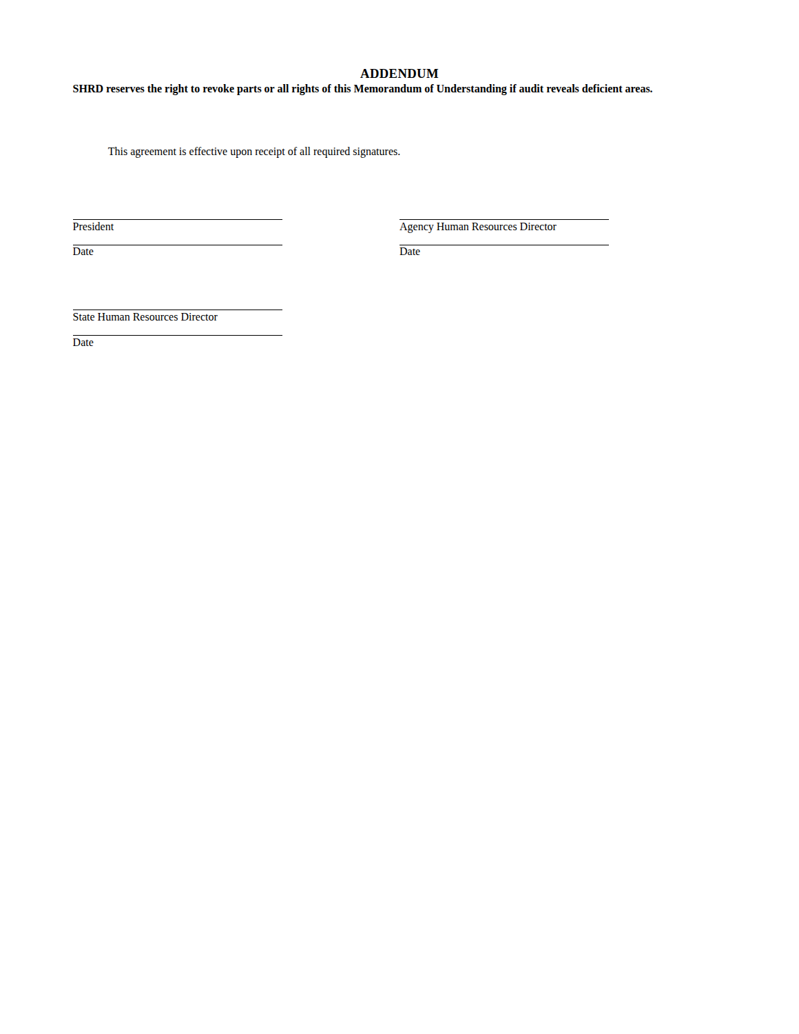ADDENDUM
SHRD reserves the right to revoke parts or all rights of this Memorandum of Understanding if audit reveals deficient areas.
This agreement is effective upon receipt of all required signatures.
| President Date | Agency Human Resources Director Date |
| State Human Resources Director Date | |